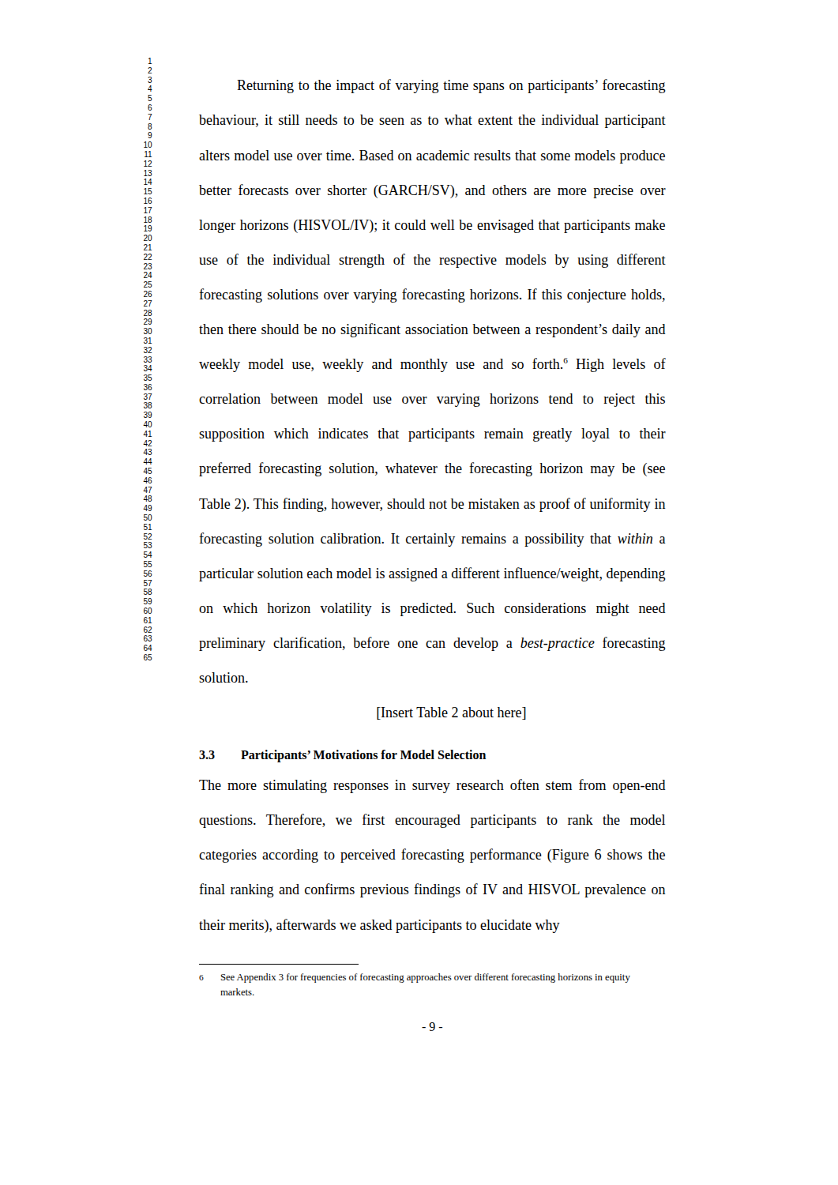12345 678910 1112131415 1617181920 2122232425 2627282930 3132333435 3637383940 4142434445 4647484950 5152535455 5657585960 6162636465
Returning to the impact of varying time spans on participants’ forecasting behaviour, it still needs to be seen as to what extent the individual participant alters model use over time. Based on academic results that some models produce better forecasts over shorter (GARCH/SV), and others are more precise over longer horizons (HISVOL/IV); it could well be envisaged that participants make use of the individual strength of the respective models by using different forecasting solutions over varying forecasting horizons. If this conjecture holds, then there should be no significant association between a respondent’s daily and weekly model use, weekly and monthly use and so forth.6 High levels of correlation between model use over varying horizons tend to reject this supposition which indicates that participants remain greatly loyal to their preferred forecasting solution, whatever the forecasting horizon may be (see Table 2). This finding, however, should not be mistaken as proof of uniformity in forecasting solution calibration. It certainly remains a possibility that within a particular solution each model is assigned a different influence/weight, depending on which horizon volatility is predicted. Such considerations might need preliminary clarification, before one can develop a best-practice forecasting solution.
[Insert Table 2 about here]
3.3 Participants’ Motivations for Model Selection
The more stimulating responses in survey research often stem from open-end questions. Therefore, we first encouraged participants to rank the model categories according to perceived forecasting performance (Figure 6 shows the final ranking and confirms previous findings of IV and HISVOL prevalence on their merits), afterwards we asked participants to elucidate why
6
See Appendix 3 for frequencies of forecasting approaches over different forecasting horizons in equity markets.
- 9 -